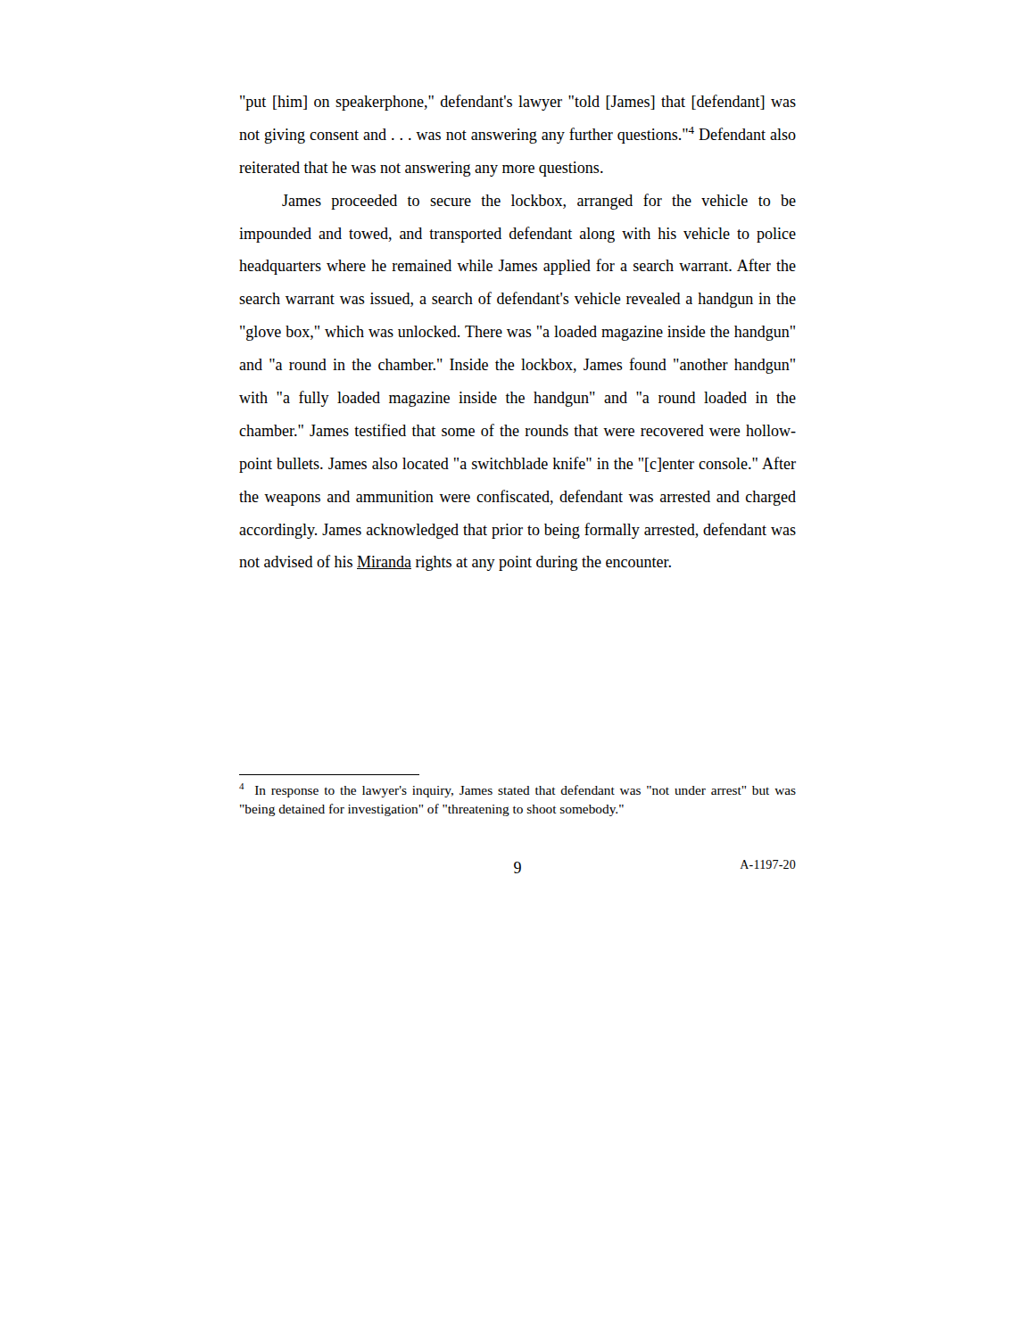"put [him] on speakerphone," defendant's lawyer "told [James] that [defendant] was not giving consent and . . . was not answering any further questions."4 Defendant also reiterated that he was not answering any more questions.
James proceeded to secure the lockbox, arranged for the vehicle to be impounded and towed, and transported defendant along with his vehicle to police headquarters where he remained while James applied for a search warrant. After the search warrant was issued, a search of defendant's vehicle revealed a handgun in the "glove box," which was unlocked. There was "a loaded magazine inside the handgun" and "a round in the chamber." Inside the lockbox, James found "another handgun" with "a fully loaded magazine inside the handgun" and "a round loaded in the chamber." James testified that some of the rounds that were recovered were hollow-point bullets. James also located "a switchblade knife" in the "[c]enter console." After the weapons and ammunition were confiscated, defendant was arrested and charged accordingly. James acknowledged that prior to being formally arrested, defendant was not advised of his Miranda rights at any point during the encounter.
4 In response to the lawyer's inquiry, James stated that defendant was "not under arrest" but was "being detained for investigation" of "threatening to shoot somebody."
9 A-1197-20